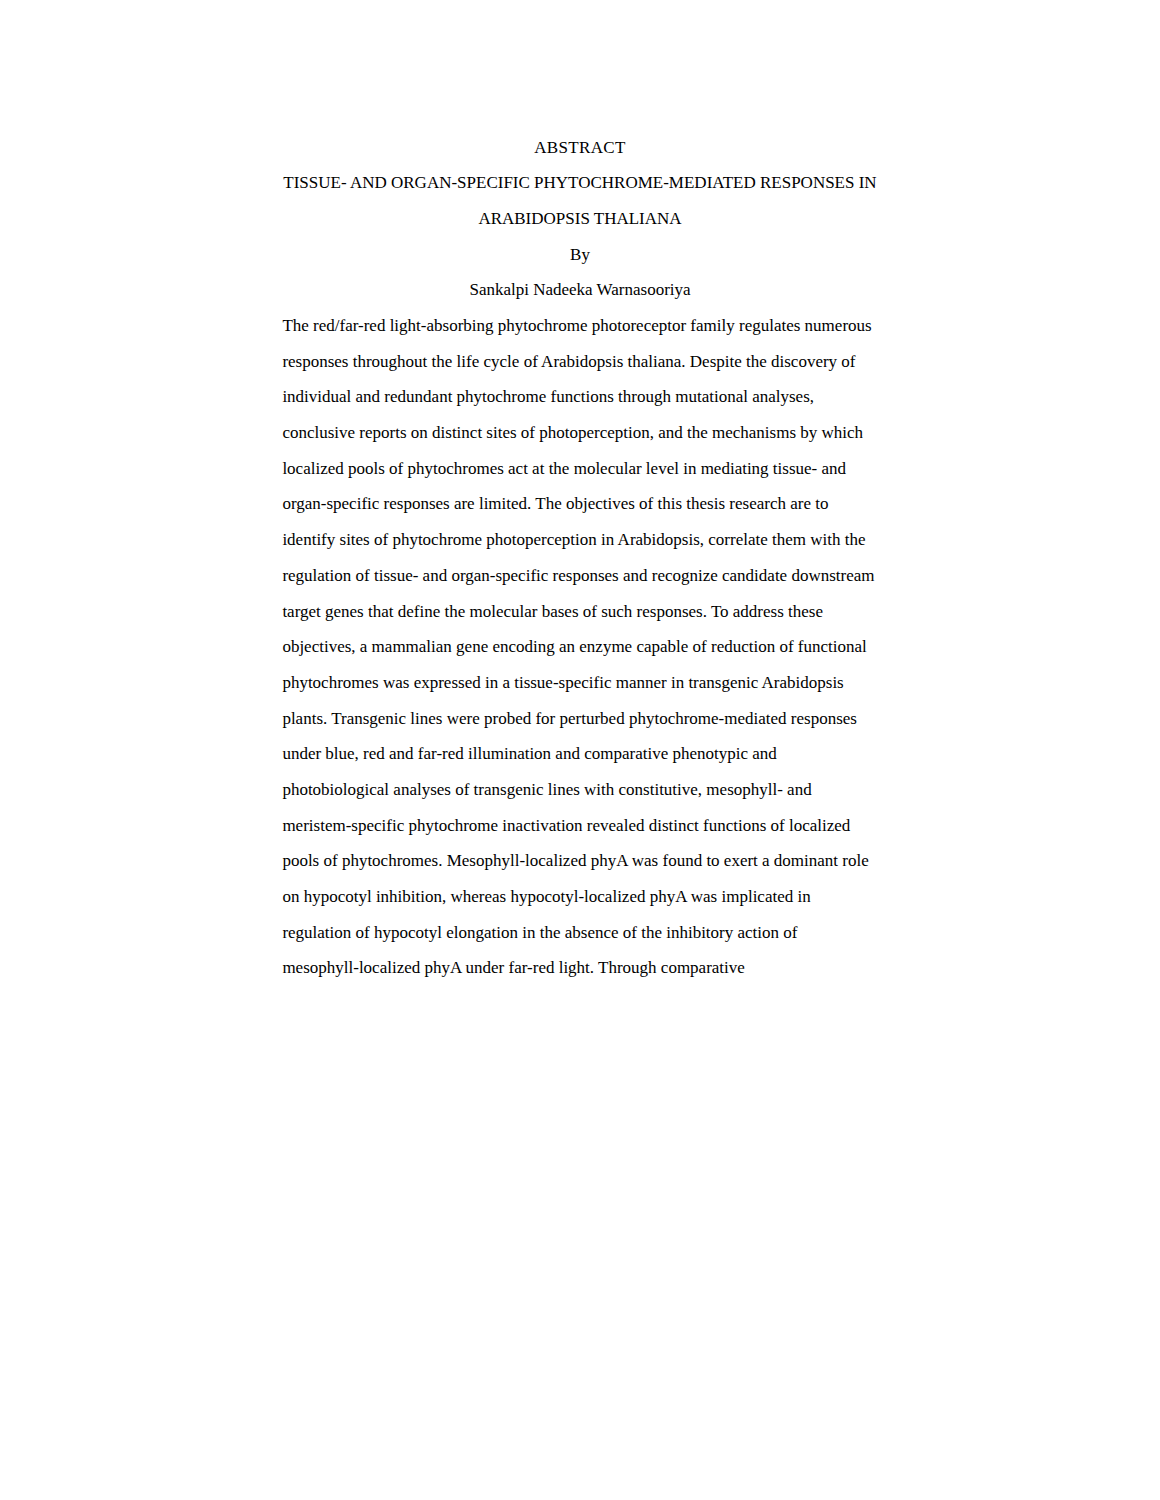ABSTRACT
TISSUE- AND ORGAN-SPECIFIC PHYTOCHROME-MEDIATED RESPONSES IN
ARABIDOPSIS THALIANA
By
Sankalpi Nadeeka Warnasooriya
The red/far-red light-absorbing phytochrome photoreceptor family regulates numerous responses throughout the life cycle of Arabidopsis thaliana. Despite the discovery of individual and redundant phytochrome functions through mutational analyses, conclusive reports on distinct sites of photoperception, and the mechanisms by which localized pools of phytochromes act at the molecular level in mediating tissue- and organ-specific responses are limited. The objectives of this thesis research are to identify sites of phytochrome photoperception in Arabidopsis, correlate them with the regulation of tissue- and organ-specific responses and recognize candidate downstream target genes that define the molecular bases of such responses. To address these objectives, a mammalian gene encoding an enzyme capable of reduction of functional phytochromes was expressed in a tissue-specific manner in transgenic Arabidopsis plants. Transgenic lines were probed for perturbed phytochrome-mediated responses under blue, red and far-red illumination and comparative phenotypic and photobiological analyses of transgenic lines with constitutive, mesophyll- and meristem-specific phytochrome inactivation revealed distinct functions of localized pools of phytochromes. Mesophyll-localized phyA was found to exert a dominant role on hypocotyl inhibition, whereas hypocotyl-localized phyA was implicated in regulation of hypocotyl elongation in the absence of the inhibitory action of mesophyll-localized phyA under far-red light. Through comparative